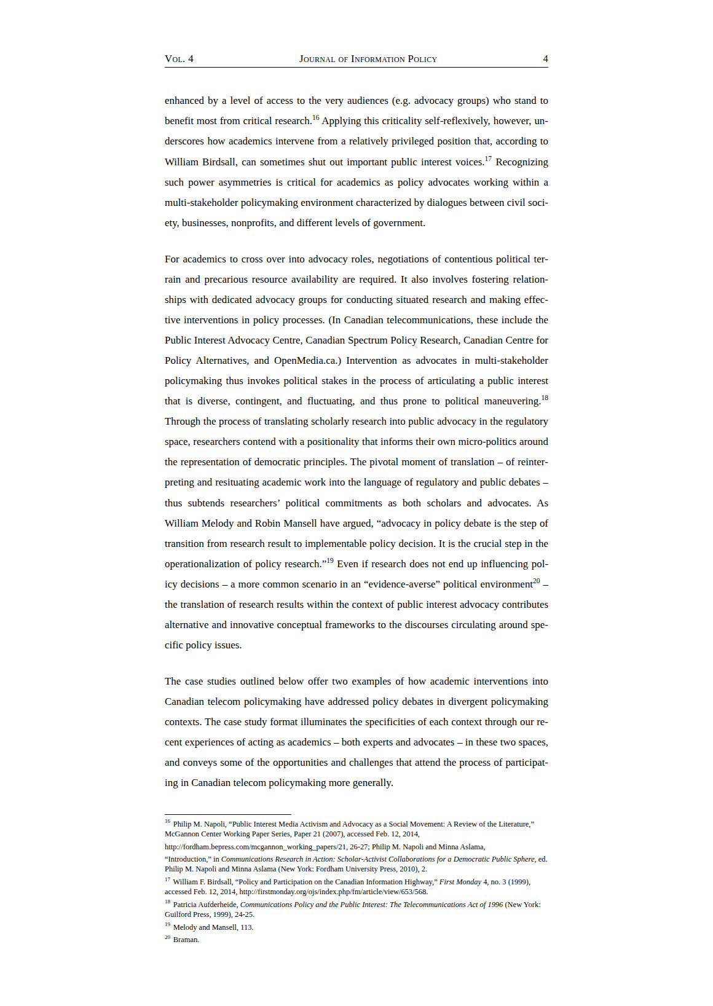Vol. 4 Journal of Information Policy 4
enhanced by a level of access to the very audiences (e.g. advocacy groups) who stand to benefit most from critical research.16 Applying this criticality self-reflexively, however, underscores how academics intervene from a relatively privileged position that, according to William Birdsall, can sometimes shut out important public interest voices.17 Recognizing such power asymmetries is critical for academics as policy advocates working within a multi-stakeholder policymaking environment characterized by dialogues between civil society, businesses, nonprofits, and different levels of government.
For academics to cross over into advocacy roles, negotiations of contentious political terrain and precarious resource availability are required. It also involves fostering relationships with dedicated advocacy groups for conducting situated research and making effective interventions in policy processes. (In Canadian telecommunications, these include the Public Interest Advocacy Centre, Canadian Spectrum Policy Research, Canadian Centre for Policy Alternatives, and OpenMedia.ca.) Intervention as advocates in multi-stakeholder policymaking thus invokes political stakes in the process of articulating a public interest that is diverse, contingent, and fluctuating, and thus prone to political maneuvering.18 Through the process of translating scholarly research into public advocacy in the regulatory space, researchers contend with a positionality that informs their own micro-politics around the representation of democratic principles. The pivotal moment of translation – of reinterpreting and resituating academic work into the language of regulatory and public debates – thus subtends researchers’ political commitments as both scholars and advocates. As William Melody and Robin Mansell have argued, “advocacy in policy debate is the step of transition from research result to implementable policy decision. It is the crucial step in the operationalization of policy research.”19 Even if research does not end up influencing policy decisions – a more common scenario in an “evidence-averse” political environment20 – the translation of research results within the context of public interest advocacy contributes alternative and innovative conceptual frameworks to the discourses circulating around specific policy issues.
The case studies outlined below offer two examples of how academic interventions into Canadian telecom policymaking have addressed policy debates in divergent policymaking contexts. The case study format illuminates the specificities of each context through our recent experiences of acting as academics – both experts and advocates – in these two spaces, and conveys some of the opportunities and challenges that attend the process of participating in Canadian telecom policymaking more generally.
16 Philip M. Napoli, “Public Interest Media Activism and Advocacy as a Social Movement: A Review of the Literature,” McGannon Center Working Paper Series, Paper 21 (2007), accessed Feb. 12, 2014,
http://fordham.bepress.com/mcgannon_working_papers/21, 26-27; Philip M. Napoli and Minna Aslama,
“Introduction,” in Communications Research in Action: Scholar-Activist Collaborations for a Democratic Public Sphere, ed. Philip M. Napoli and Minna Aslama (New York: Fordham University Press, 2010), 2.
17 William F. Birdsall, “Policy and Participation on the Canadian Information Highway,” First Monday 4, no. 3 (1999), accessed Feb. 12, 2014, http://firstmonday.org/ojs/index.php/fm/article/view/653/568.
18 Patricia Aufderheide, Communications Policy and the Public Interest: The Telecommunications Act of 1996 (New York: Guilford Press, 1999), 24-25.
19 Melody and Mansell, 113.
20 Braman.